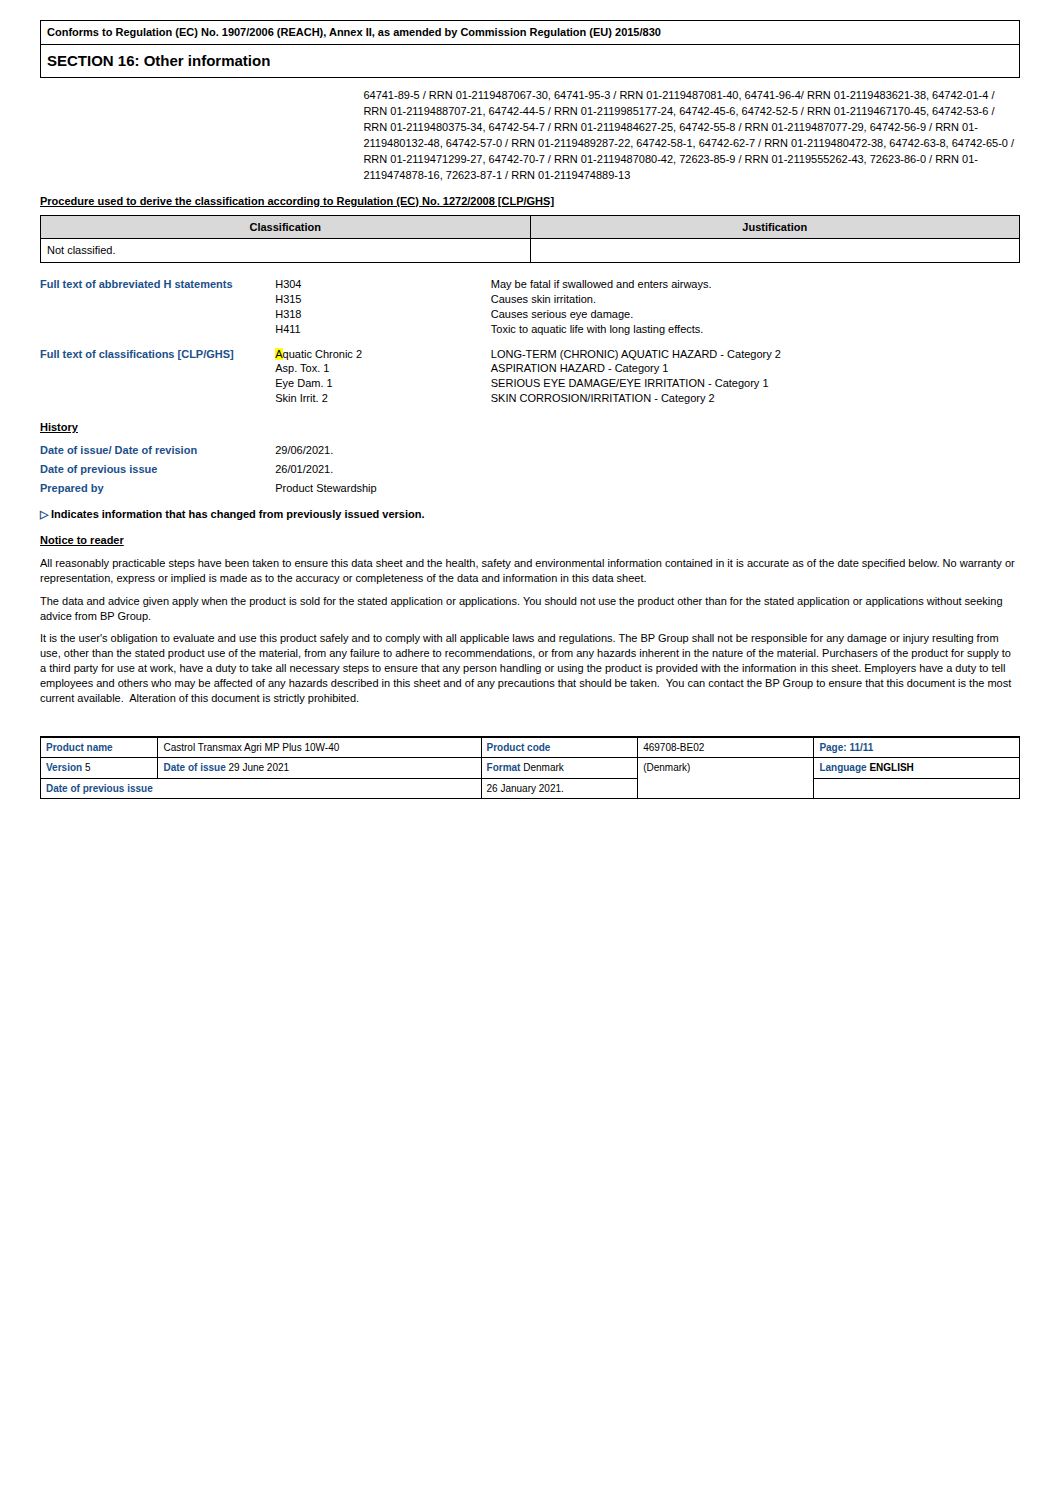Conforms to Regulation (EC) No. 1907/2006 (REACH), Annex II, as amended by Commission Regulation (EU) 2015/830
SECTION 16: Other information
64741-89-5 / RRN 01-2119487067-30, 64741-95-3 / RRN 01-2119487081-40, 64741-96-4/ RRN 01-2119483621-38, 64742-01-4 / RRN 01-2119488707-21, 64742-44-5 / RRN 01-2119985177-24, 64742-45-6, 64742-52-5 / RRN 01-2119467170-45, 64742-53-6 / RRN 01-2119480375-34, 64742-54-7 / RRN 01-2119484627-25, 64742-55-8 / RRN 01-2119487077-29, 64742-56-9 / RRN 01-2119480132-48, 64742-57-0 / RRN 01-2119489287-22, 64742-58-1, 64742-62-7 / RRN 01-2119480472-38, 64742-63-8, 64742-65-0 / RRN 01-2119471299-27, 64742-70-7 / RRN 01-2119487080-42, 72623-85-9 / RRN 01-2119555262-43, 72623-86-0 / RRN 01-2119474878-16, 72623-87-1 / RRN 01-2119474889-13
Procedure used to derive the classification according to Regulation (EC) No. 1272/2008 [CLP/GHS]
| Classification | Justification |
| --- | --- |
| Not classified. | |
| Full text of abbreviated H statements | H304 H315 H318 H411 | May be fatal if swallowed and enters airways. Causes skin irritation. Causes serious eye damage. Toxic to aquatic life with long lasting effects. |
| Full text of classifications [CLP/GHS] | A quatic Chronic 2 Asp. Tox. 1 Eye Dam. 1 Skin Irrit. 2 | LONG-TERM (CHRONIC) AQUATIC HAZARD - Category 2 ASPIRATION HAZARD - Category 1 SERIOUS EYE DAMAGE/EYE IRRITATION - Category 1 SKIN CORROSION/IRRITATION - Category 2 |
History
| Date of issue/ Date of revision | 29/06/2021. |
| Date of previous issue | 26/01/2021. |
| Prepared by | Product Stewardship |
▷ Indicates information that has changed from previously issued version.
Notice to reader
All reasonably practicable steps have been taken to ensure this data sheet and the health, safety and environmental information contained in it is accurate as of the date specified below. No warranty or representation, express or implied is made as to the accuracy or completeness of the data and information in this data sheet.
The data and advice given apply when the product is sold for the stated application or applications. You should not use the product other than for the stated application or applications without seeking advice from BP Group.
It is the user's obligation to evaluate and use this product safely and to comply with all applicable laws and regulations. The BP Group shall not be responsible for any damage or injury resulting from use, other than the stated product use of the material, from any failure to adhere to recommendations, or from any hazards inherent in the nature of the material. Purchasers of the product for supply to a third party for use at work, have a duty to take all necessary steps to ensure that any person handling or using the product is provided with the information in this sheet. Employers have a duty to tell employees and others who may be affected of any hazards described in this sheet and of any precautions that should be taken. You can contact the BP Group to ensure that this document is the most current available. Alteration of this document is strictly prohibited.
| Product name | Castrol Transmax Agri MP Plus 10W-40 | Product code | 469708-BE02 | Page: 11/11 |
| Version 5 | Date of issue 29 June 2021 | Format Denmark | (Denmark) | Language ENGLISH |
| Date of previous issue | 26 January 2021. | |